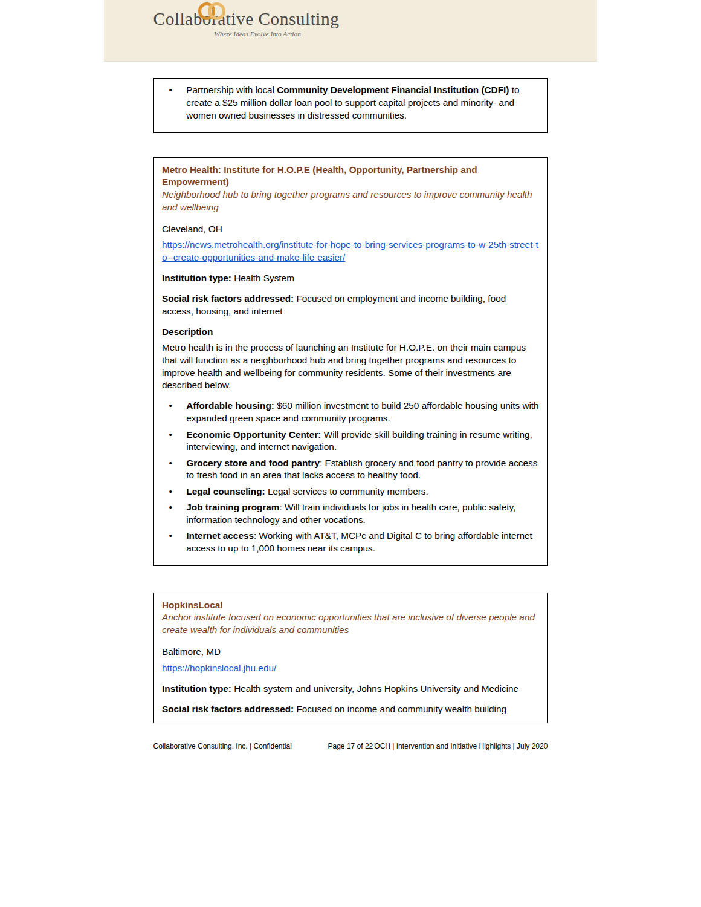Collaborative Consulting
Where Ideas Evolve Into Action
Partnership with local Community Development Financial Institution (CDFI) to create a $25 million dollar loan pool to support capital projects and minority- and women owned businesses in distressed communities.
Metro Health: Institute for H.O.P.E (Health, Opportunity, Partnership and Empowerment)
Neighborhood hub to bring together programs and resources to improve community health and wellbeing
Cleveland, OH
https://news.metrohealth.org/institute-for-hope-to-bring-services-programs-to-w-25th-street-to--create-opportunities-and-make-life-easier/
Institution type: Health System
Social risk factors addressed: Focused on employment and income building, food access, housing, and internet
Description
Metro health is in the process of launching an Institute for H.O.P.E. on their main campus that will function as a neighborhood hub and bring together programs and resources to improve health and wellbeing for community residents. Some of their investments are described below.
Affordable housing: $60 million investment to build 250 affordable housing units with expanded green space and community programs.
Economic Opportunity Center: Will provide skill building training in resume writing, interviewing, and internet navigation.
Grocery store and food pantry: Establish grocery and food pantry to provide access to fresh food in an area that lacks access to healthy food.
Legal counseling: Legal services to community members.
Job training program: Will train individuals for jobs in health care, public safety, information technology and other vocations.
Internet access: Working with AT&T, MCPc and Digital C to bring affordable internet access to up to 1,000 homes near its campus.
HopkinsLocal
Anchor institute focused on economic opportunities that are inclusive of diverse people and create wealth for individuals and communities
Baltimore, MD
https://hopkinslocal.jhu.edu/
Institution type: Health system and university, Johns Hopkins University and Medicine
Social risk factors addressed: Focused on income and community wealth building
Collaborative Consulting, Inc. | Confidential
Page 17 of 22
OCH | Intervention and Initiative Highlights | July 2020